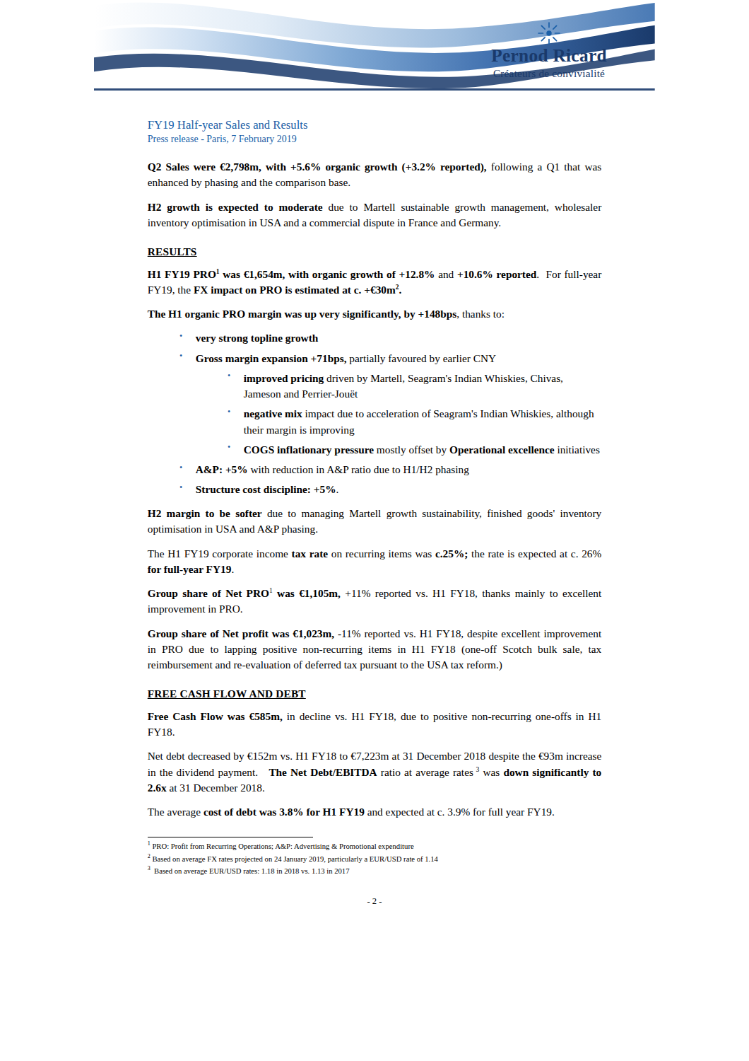Pernod Ricard
Créateurs de convivialité
FY19 Half-year Sales and Results Press release - Paris, 7 February 2019
Q2 Sales were €2,798m, with +5.6% organic growth (+3.2% reported), following a Q1 that was enhanced by phasing and the comparison base.
H2 growth is expected to moderate due to Martell sustainable growth management, wholesaler inventory optimisation in USA and a commercial dispute in France and Germany.
RESULTS
H1 FY19 PRO1 was €1,654m, with organic growth of +12.8% and +10.6% reported. For full-year FY19, the FX impact on PRO is estimated at c. +€30m2.
The H1 organic PRO margin was up very significantly, by +148bps, thanks to:
very strong topline growth
Gross margin expansion +71bps, partially favoured by earlier CNY
improved pricing driven by Martell, Seagram's Indian Whiskies, Chivas, Jameson and Perrier-Jouët
negative mix impact due to acceleration of Seagram's Indian Whiskies, although their margin is improving
COGS inflationary pressure mostly offset by Operational excellence initiatives
A&P: +5% with reduction in A&P ratio due to H1/H2 phasing
Structure cost discipline: +5%.
H2 margin to be softer due to managing Martell growth sustainability, finished goods' inventory optimisation in USA and A&P phasing.
The H1 FY19 corporate income tax rate on recurring items was c.25%; the rate is expected at c. 26% for full-year FY19.
Group share of Net PRO1 was €1,105m, +11% reported vs. H1 FY18, thanks mainly to excellent improvement in PRO.
Group share of Net profit was €1,023m, -11% reported vs. H1 FY18, despite excellent improvement in PRO due to lapping positive non-recurring items in H1 FY18 (one-off Scotch bulk sale, tax reimbursement and re-evaluation of deferred tax pursuant to the USA tax reform.)
FREE CASH FLOW AND DEBT
Free Cash Flow was €585m, in decline vs. H1 FY18, due to positive non-recurring one-offs in H1 FY18.
Net debt decreased by €152m vs. H1 FY18 to €7,223m at 31 December 2018 despite the €93m increase in the dividend payment. The Net Debt/EBITDA ratio at average rates 3 was down significantly to 2.6x at 31 December 2018.
The average cost of debt was 3.8% for H1 FY19 and expected at c. 3.9% for full year FY19.
1 PRO: Profit from Recurring Operations; A&P: Advertising & Promotional expenditure
2 Based on average FX rates projected on 24 January 2019, particularly a EUR/USD rate of 1.14
3 Based on average EUR/USD rates: 1.18 in 2018 vs. 1.13 in 2017
- 2 -